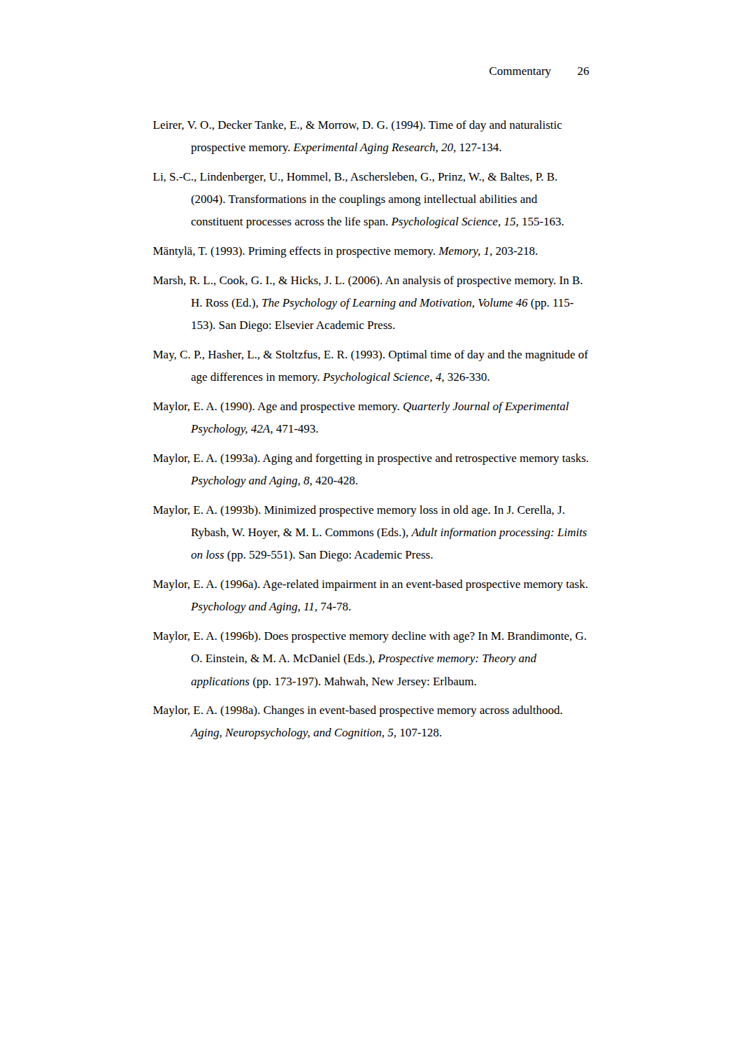Commentary26
Leirer, V. O., Decker Tanke, E., & Morrow, D. G. (1994). Time of day and naturalistic prospective memory. Experimental Aging Research, 20, 127-134.
Li, S.-C., Lindenberger, U., Hommel, B., Aschersleben, G., Prinz, W., & Baltes, P. B. (2004). Transformations in the couplings among intellectual abilities and constituent processes across the life span. Psychological Science, 15, 155-163.
Mäntylä, T. (1993). Priming effects in prospective memory. Memory, 1, 203-218.
Marsh, R. L., Cook, G. I., & Hicks, J. L. (2006). An analysis of prospective memory. In B. H. Ross (Ed.), The Psychology of Learning and Motivation, Volume 46 (pp. 115-153). San Diego: Elsevier Academic Press.
May, C. P., Hasher, L., & Stoltzfus, E. R. (1993). Optimal time of day and the magnitude of age differences in memory. Psychological Science, 4, 326-330.
Maylor, E. A. (1990). Age and prospective memory. Quarterly Journal of Experimental Psychology, 42A, 471-493.
Maylor, E. A. (1993a). Aging and forgetting in prospective and retrospective memory tasks. Psychology and Aging, 8, 420-428.
Maylor, E. A. (1993b). Minimized prospective memory loss in old age. In J. Cerella, J. Rybash, W. Hoyer, & M. L. Commons (Eds.), Adult information processing: Limits on loss (pp. 529-551). San Diego: Academic Press.
Maylor, E. A. (1996a). Age-related impairment in an event-based prospective memory task. Psychology and Aging, 11, 74-78.
Maylor, E. A. (1996b). Does prospective memory decline with age? In M. Brandimonte, G. O. Einstein, & M. A. McDaniel (Eds.), Prospective memory: Theory and applications (pp. 173-197). Mahwah, New Jersey: Erlbaum.
Maylor, E. A. (1998a). Changes in event-based prospective memory across adulthood. Aging, Neuropsychology, and Cognition, 5, 107-128.